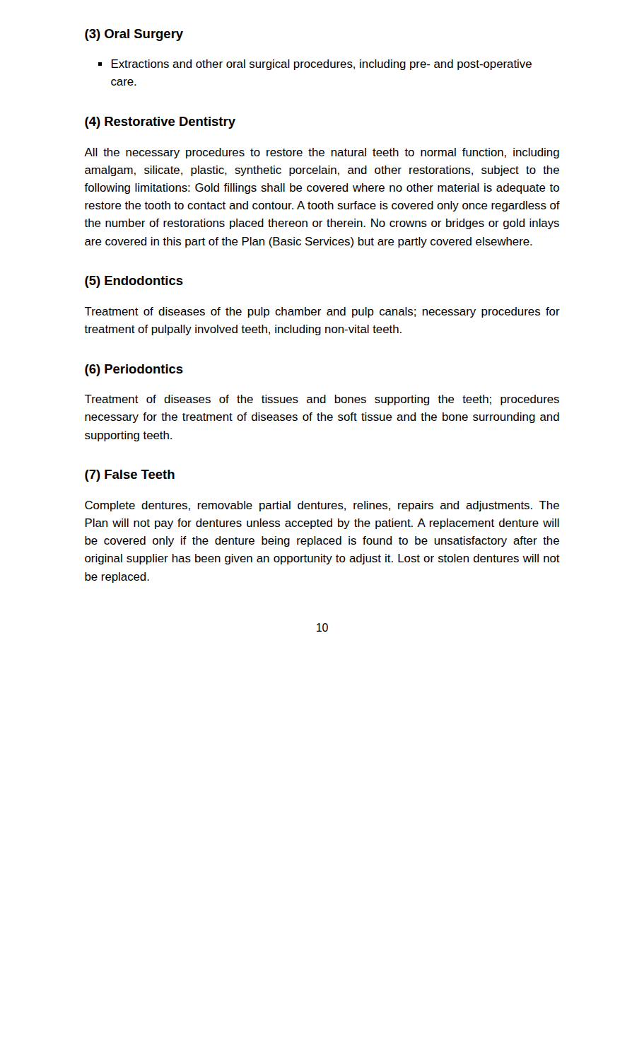(3) Oral Surgery
Extractions and other oral surgical procedures, including pre- and post-operative care.
(4) Restorative Dentistry
All the necessary procedures to restore the natural teeth to normal function, including amalgam, silicate, plastic, synthetic porcelain, and other restorations, subject to the following limitations: Gold fillings shall be covered where no other material is adequate to restore the tooth to contact and contour. A tooth surface is covered only once regardless of the number of restorations placed thereon or therein. No crowns or bridges or gold inlays are covered in this part of the Plan (Basic Services) but are partly covered elsewhere.
(5) Endodontics
Treatment of diseases of the pulp chamber and pulp canals; necessary procedures for treatment of pulpally involved teeth, including non-vital teeth.
(6) Periodontics
Treatment of diseases of the tissues and bones supporting the teeth; procedures necessary for the treatment of diseases of the soft tissue and the bone surrounding and supporting teeth.
(7) False Teeth
Complete dentures, removable partial dentures, relines, repairs and adjustments. The Plan will not pay for dentures unless accepted by the patient. A replacement denture will be covered only if the denture being replaced is found to be unsatisfactory after the original supplier has been given an opportunity to adjust it. Lost or stolen dentures will not be replaced.
10